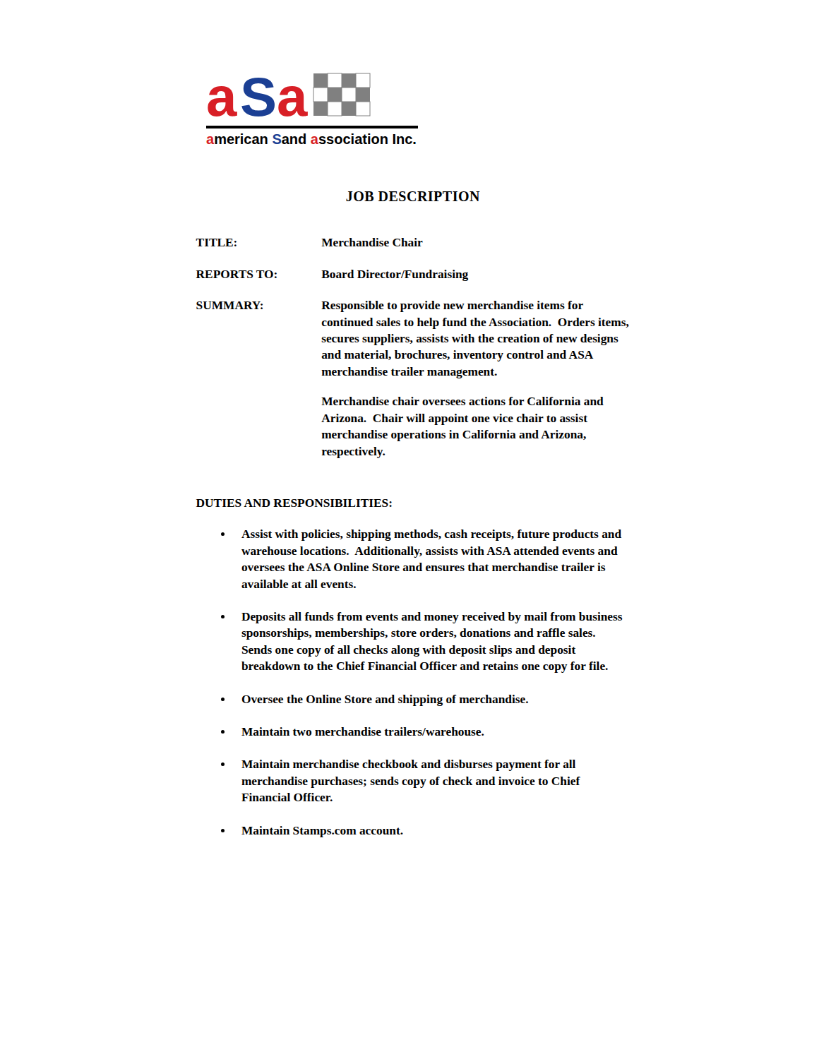a S a american Sand association Inc.
JOB DESCRIPTION
| TITLE: | Merchandise Chair |
| REPORTS TO: | Board Director/Fundraising |
| SUMMARY: | Responsible to provide new merchandise items for continued sales to help fund the Association. Orders items, secures suppliers, assists with the creation of new designs and material, brochures, inventory control and ASA merchandise trailer management. Merchandise chair oversees actions for California and Arizona. Chair will appoint one vice chair to assist merchandise operations in California and Arizona, respectively. |
DUTIES AND RESPONSIBILITIES:
Assist with policies, shipping methods, cash receipts, future products and warehouse locations. Additionally, assists with ASA attended events and oversees the ASA Online Store and ensures that merchandise trailer is available at all events.
Deposits all funds from events and money received by mail from business sponsorships, memberships, store orders, donations and raffle sales. Sends one copy of all checks along with deposit slips and deposit breakdown to the Chief Financial Officer and retains one copy for file.
Oversee the Online Store and shipping of merchandise.
Maintain two merchandise trailers/warehouse.
Maintain merchandise checkbook and disburses payment for all merchandise purchases; sends copy of check and invoice to Chief Financial Officer.
Maintain Stamps.com account.